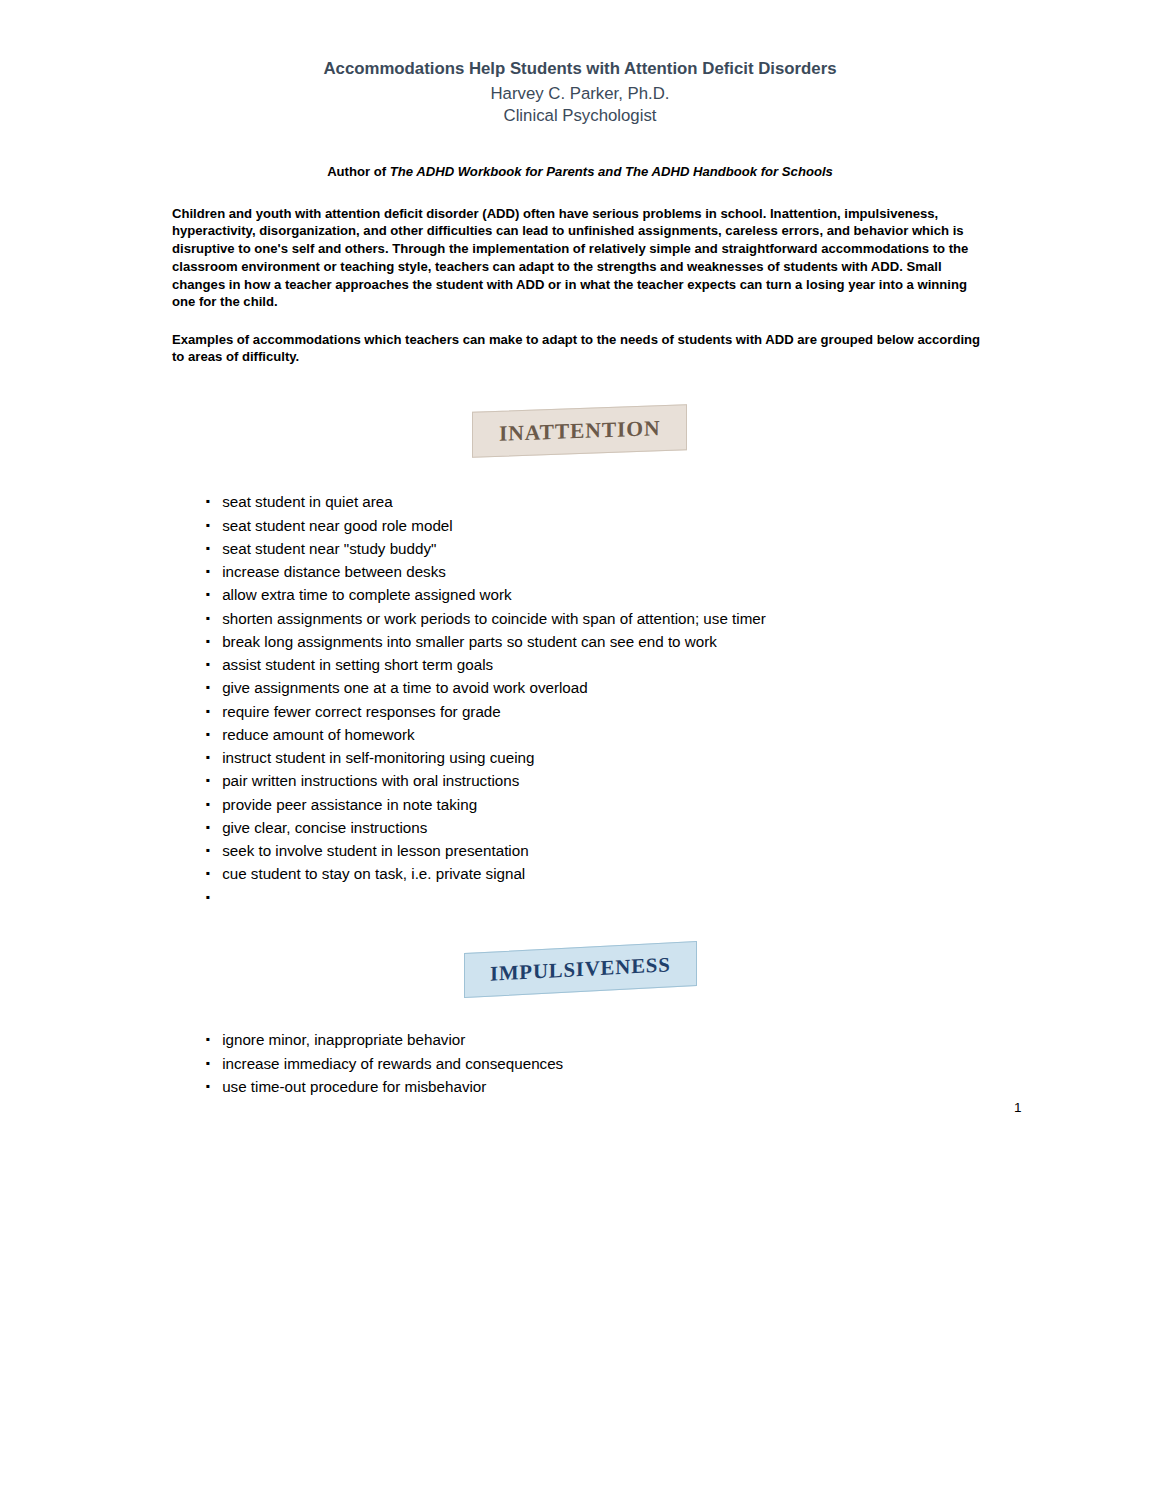Accommodations Help Students with Attention Deficit Disorders
Harvey C. Parker, Ph.D.
Clinical Psychologist
Author of The ADHD Workbook for Parents and The ADHD Handbook for Schools
Children and youth with attention deficit disorder (ADD) often have serious problems in school. Inattention, impulsiveness, hyperactivity, disorganization, and other difficulties can lead to unfinished assignments, careless errors, and behavior which is disruptive to one's self and others. Through the implementation of relatively simple and straightforward accommodations to the classroom environment or teaching style, teachers can adapt to the strengths and weaknesses of students with ADD. Small changes in how a teacher approaches the student with ADD or in what the teacher expects can turn a losing year into a winning one for the child.
Examples of accommodations which teachers can make to adapt to the needs of students with ADD are grouped below according to areas of difficulty.
INATTENTION
seat student in quiet area
seat student near good role model
seat student near "study buddy"
increase distance between desks
allow extra time to complete assigned work
shorten assignments or work periods to coincide with span of attention; use timer
break long assignments into smaller parts so student can see end to work
assist student in setting short term goals
give assignments one at a time to avoid work overload
require fewer correct responses for grade
reduce amount of homework
instruct student in self-monitoring using cueing
pair written instructions with oral instructions
provide peer assistance in note taking
give clear, concise instructions
seek to involve student in lesson presentation
cue student to stay on task, i.e. private signal
IMPULSIVENESS
ignore minor, inappropriate behavior
increase immediacy of rewards and consequences
use time-out procedure for misbehavior
1